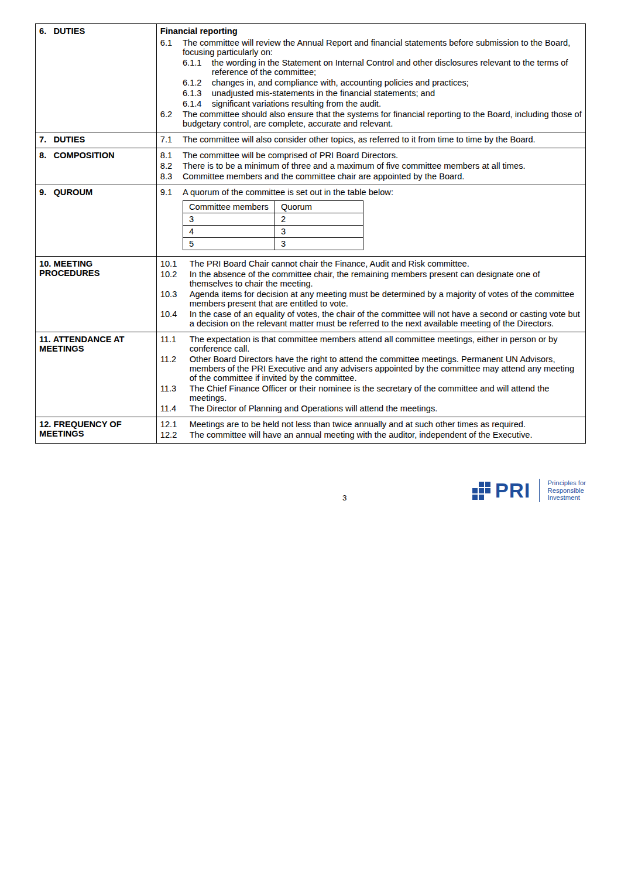| 6. DUTIES | Financial reporting 6.1 The committee will review the Annual Report and financial statements before submission to the Board, focusing particularly on: 6.1.1 the wording in the Statement on Internal Control and other disclosures relevant to the terms of reference of the committee; 6.1.2 changes in, and compliance with, accounting policies and practices; 6.1.3 unadjusted mis-statements in the financial statements; and 6.1.4 significant variations resulting from the audit. 6.2 The committee should also ensure that the systems for financial reporting to the Board, including those of budgetary control, are complete, accurate and relevant. |
| 7. DUTIES | 7.1 The committee will also consider other topics, as referred to it from time to time by the Board. |
| 8. COMPOSITION | 8.1 The committee will be comprised of PRI Board Directors. 8.2 There is to be a minimum of three and a maximum of five committee members at all times. 8.3 Committee members and the committee chair are appointed by the Board. |
| 9. QUROUM | 9.1 A quorum of the committee is set out in the table below: / Committee members / Quorum / / 3 / 2 / / 4 / 3 / / 5 / 3 / |
| 10. MEETING PROCEDURES | 10.1 The PRI Board Chair cannot chair the Finance, Audit and Risk committee. 10.2 In the absence of the committee chair, the remaining members present can designate one of themselves to chair the meeting. 10.3 Agenda items for decision at any meeting must be determined by a majority of votes of the committee members present that are entitled to vote. 10.4 In the case of an equality of votes, the chair of the committee will not have a second or casting vote but a decision on the relevant matter must be referred to the next available meeting of the Directors. |
| 11. ATTENDANCE AT MEETINGS | 11.1 The expectation is that committee members attend all committee meetings, either in person or by conference call. 11.2 Other Board Directors have the right to attend the committee meetings. Permanent UN Advisors, members of the PRI Executive and any advisers appointed by the committee may attend any meeting of the committee if invited by the committee. 11.3 The Chief Finance Officer or their nominee is the secretary of the committee and will attend the meetings. 11.4 The Director of Planning and Operations will attend the meetings. |
| 12. FREQUENCY OF MEETINGS | 12.1 Meetings are to be held not less than twice annually and at such other times as required. 12.2 The committee will have an annual meeting with the auditor, independent of the Executive. |
3
PRI
Principles for
Responsible
Investment